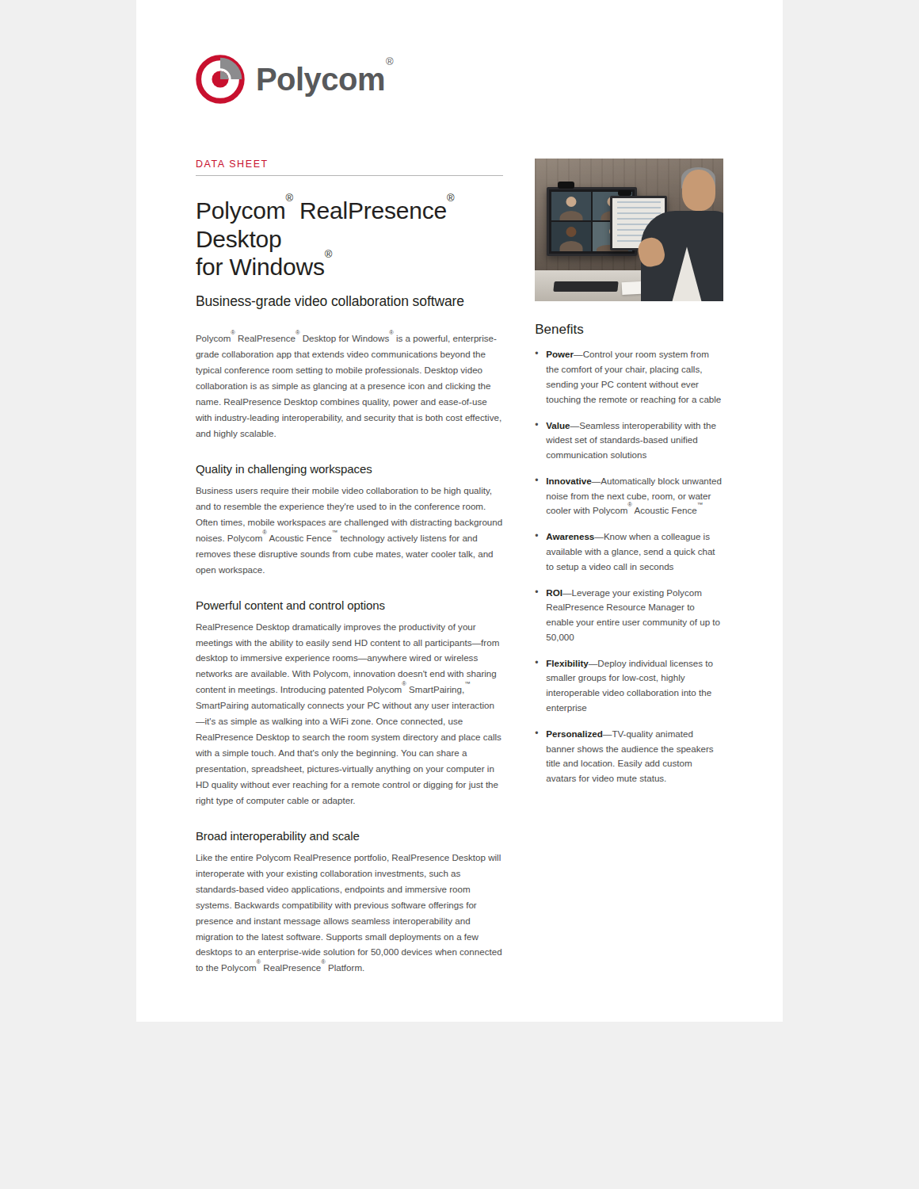Polycom®
DATA SHEET
Polycom® RealPresence® Desktop
for Windows®
Business-grade video collaboration software
Polycom® RealPresence® Desktop for Windows® is a powerful, enterprise-grade collaboration app that extends video communications beyond the typical conference room setting to mobile professionals. Desktop video collaboration is as simple as glancing at a presence icon and clicking the name. RealPresence Desktop combines quality, power and ease-of-use with industry-leading interoperability, and security that is both cost effective, and highly scalable.
Quality in challenging workspaces
Business users require their mobile video collaboration to be high quality, and to resemble the experience they're used to in the conference room. Often times, mobile workspaces are challenged with distracting background noises. Polycom® Acoustic Fence™ technology actively listens for and removes these disruptive sounds from cube mates, water cooler talk, and open workspace.
Powerful content and control options
RealPresence Desktop dramatically improves the productivity of your meetings with the ability to easily send HD content to all participants—from desktop to immersive experience rooms—anywhere wired or wireless networks are available. With Polycom, innovation doesn't end with sharing content in meetings. Introducing patented Polycom® SmartPairing,™ SmartPairing automatically connects your PC without any user interaction—it's as simple as walking into a WiFi zone. Once connected, use RealPresence Desktop to search the room system directory and place calls with a simple touch. And that's only the beginning. You can share a presentation, spreadsheet, pictures-virtually anything on your computer in HD quality without ever reaching for a remote control or digging for just the right type of computer cable or adapter.
Broad interoperability and scale
Like the entire Polycom RealPresence portfolio, RealPresence Desktop will interoperate with your existing collaboration investments, such as standards-based video applications, endpoints and immersive room systems. Backwards compatibility with previous software offerings for presence and instant message allows seamless interoperability and migration to the latest software. Supports small deployments on a few desktops to an enterprise-wide solution for 50,000 devices when connected to the Polycom® RealPresence® Platform.
Benefits
Power—Control your room system from the comfort of your chair, placing calls, sending your PC content without ever touching the remote or reaching for a cable
Value—Seamless interoperability with the widest set of standards-based unified communication solutions
Innovative—Automatically block unwanted noise from the next cube, room, or water cooler with Polycom® Acoustic Fence™
Awareness—Know when a colleague is available with a glance, send a quick chat to setup a video call in seconds
ROI—Leverage your existing Polycom RealPresence Resource Manager to enable your entire user community of up to 50,000
Flexibility—Deploy individual licenses to smaller groups for low-cost, highly interoperable video collaboration into the enterprise
Personalized—TV-quality animated banner shows the audience the speakers title and location. Easily add custom avatars for video mute status.